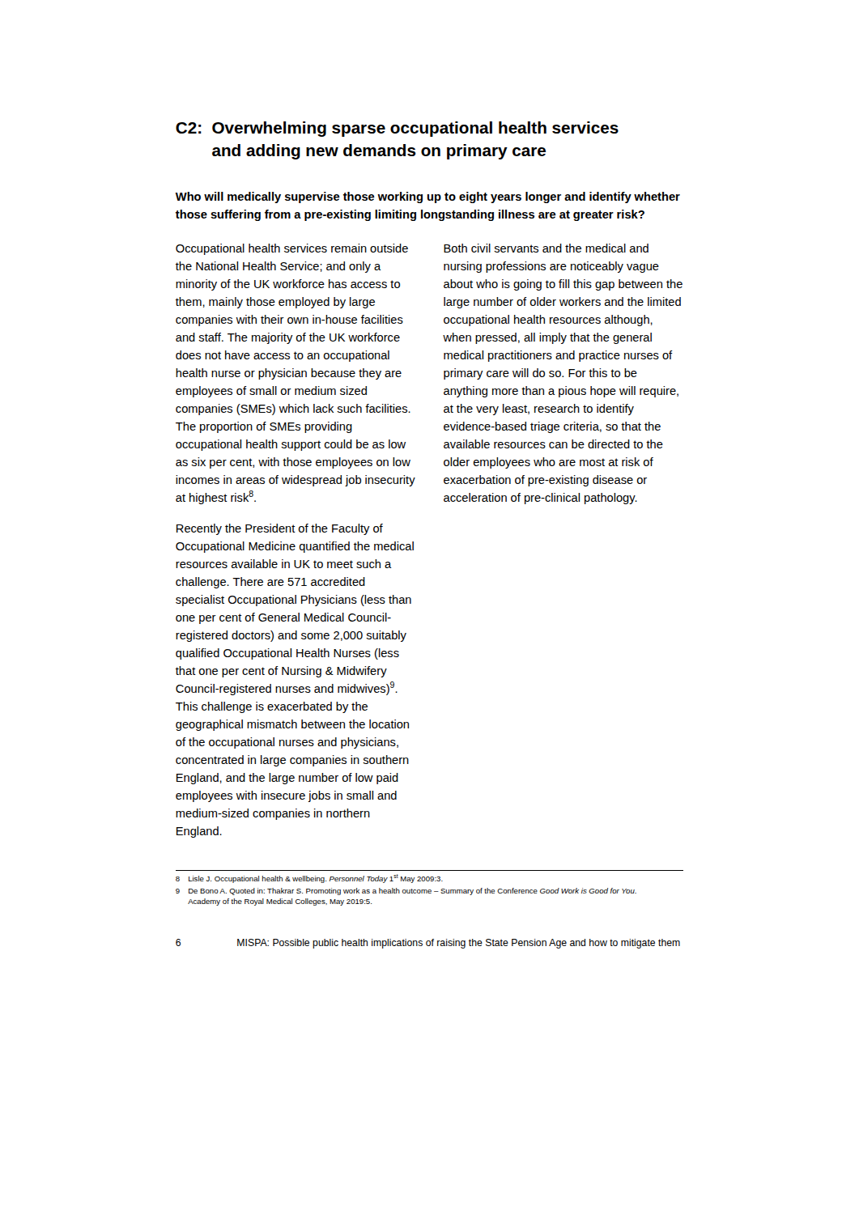C2: Overwhelming sparse occupational health services
and adding new demands on primary care
Who will medically supervise those working up to eight years longer and identify whether those suffering from a pre-existing limiting longstanding illness are at greater risk?
Occupational health services remain outside the National Health Service; and only a minority of the UK workforce has access to them, mainly those employed by large companies with their own in-house facilities and staff. The majority of the UK workforce does not have access to an occupational health nurse or physician because they are employees of small or medium sized companies (SMEs) which lack such facilities. The proportion of SMEs providing occupational health support could be as low as six per cent, with those employees on low incomes in areas of widespread job insecurity at highest risk8.
Recently the President of the Faculty of Occupational Medicine quantified the medical resources available in UK to meet such a challenge. There are 571 accredited specialist Occupational Physicians (less than one per cent of General Medical Council-registered doctors) and some 2,000 suitably qualified Occupational Health Nurses (less that one per cent of Nursing & Midwifery Council-registered nurses and midwives)9. This challenge is exacerbated by the geographical mismatch between the location of the occupational nurses and physicians, concentrated in large companies in southern England, and the large number of low paid employees with insecure jobs in small and medium-sized companies in northern England.
Both civil servants and the medical and nursing professions are noticeably vague about who is going to fill this gap between the large number of older workers and the limited occupational health resources although, when pressed, all imply that the general medical practitioners and practice nurses of primary care will do so. For this to be anything more than a pious hope will require, at the very least, research to identify evidence-based triage criteria, so that the available resources can be directed to the older employees who are most at risk of exacerbation of pre-existing disease or acceleration of pre-clinical pathology.
8 Lisle J. Occupational health & wellbeing. Personnel Today 1st May 2009:3.
9 De Bono A. Quoted in: Thakrar S. Promoting work as a health outcome – Summary of the Conference Good Work is Good for You.
Academy of the Royal Medical Colleges, May 2019:5.
6 MISPA: Possible public health implications of raising the State Pension Age and how to mitigate them